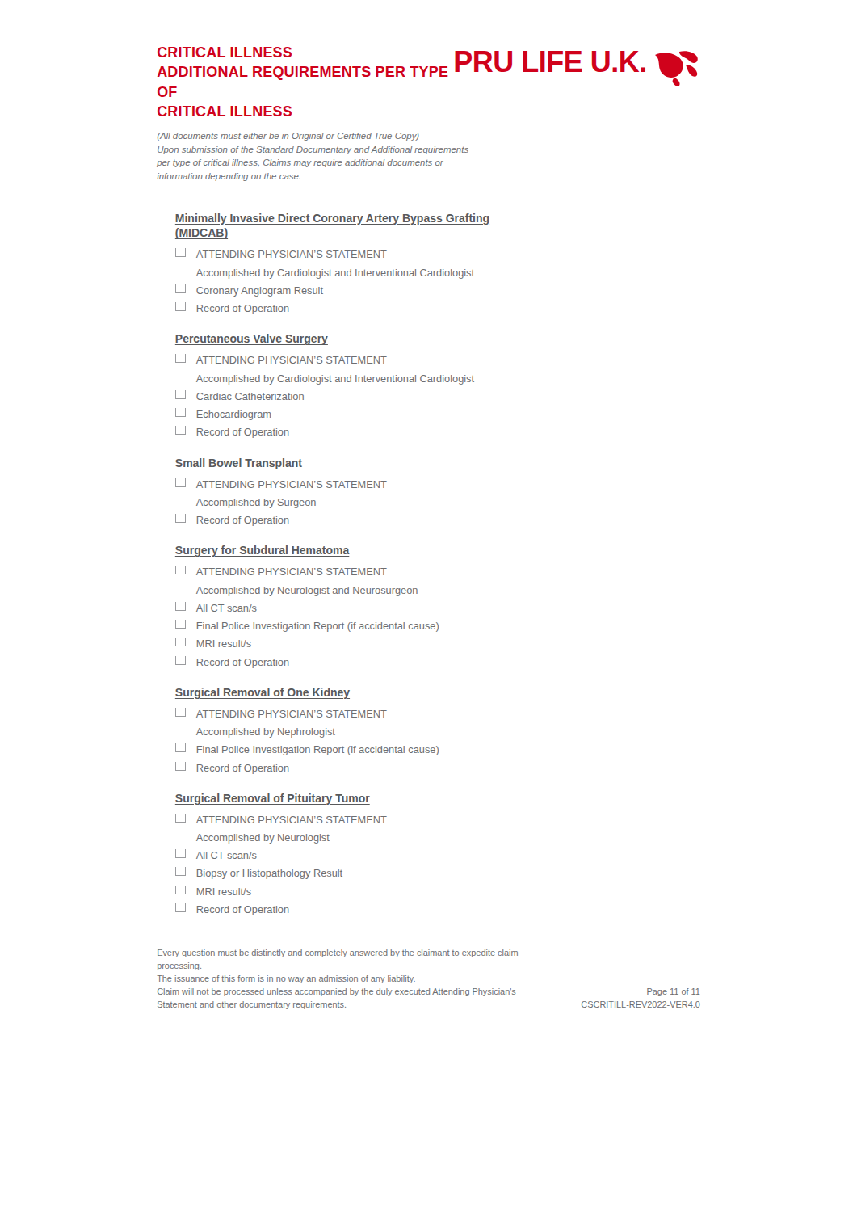Critical Illness
Additional Requirements Per Type of
Critical Illness
PRU LIFE U.K.
(All documents must either be in Original or Certified True Copy)
Upon submission of the Standard Documentary and Additional requirements per type of critical illness, Claims may require additional documents or information depending on the case.
Minimally Invasive Direct Coronary Artery Bypass Grafting (MIDCAB)
ATTENDING PHYSICIAN’S STATEMENT
Accomplished by Cardiologist and Interventional Cardiologist
Coronary Angiogram Result
Record of Operation
Percutaneous Valve Surgery
ATTENDING PHYSICIAN’S STATEMENT
Accomplished by Cardiologist and Interventional Cardiologist
Cardiac Catheterization
Echocardiogram
Record of Operation
Small Bowel Transplant
ATTENDING PHYSICIAN’S STATEMENT
Accomplished by Surgeon
Record of Operation
Surgery for Subdural Hematoma
ATTENDING PHYSICIAN’S STATEMENT
Accomplished by Neurologist and Neurosurgeon
All CT scan/s
Final Police Investigation Report (if accidental cause)
MRI result/s
Record of Operation
Surgical Removal of One Kidney
ATTENDING PHYSICIAN’S STATEMENT
Accomplished by Nephrologist
Final Police Investigation Report (if accidental cause)
Record of Operation
Surgical Removal of Pituitary Tumor
ATTENDING PHYSICIAN’S STATEMENT
Accomplished by Neurologist
All CT scan/s
Biopsy or Histopathology Result
MRI result/s
Record of Operation
Every question must be distinctly and completely answered by the claimant to expedite claim processing.
The issuance of this form is in no way an admission of any liability.
Claim will not be processed unless accompanied by the duly executed Attending Physician's Statement and other documentary requirements.
Page 11 of 11
CSCRITILL-REV2022-VER4.0